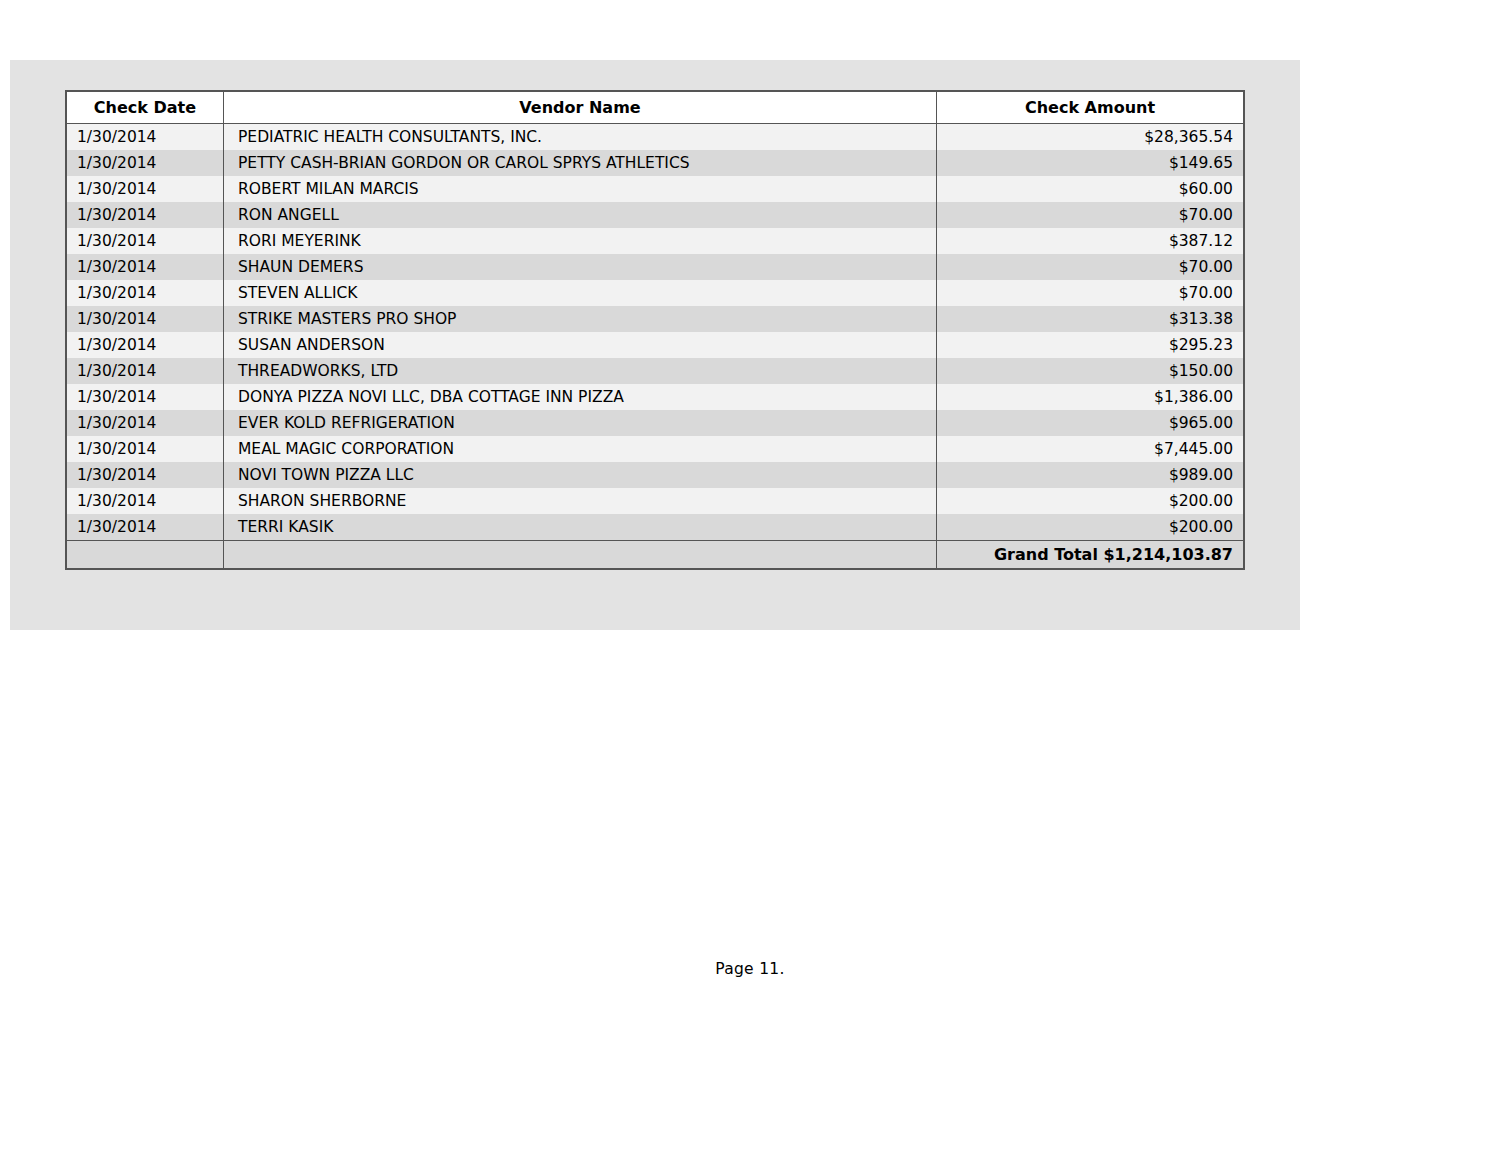| Check Date | Vendor Name | Check Amount |
| --- | --- | --- |
| 1/30/2014 | PEDIATRIC HEALTH CONSULTANTS, INC. | $28,365.54 |
| 1/30/2014 | PETTY CASH-BRIAN GORDON OR CAROL SPRYS ATHLETICS | $149.65 |
| 1/30/2014 | ROBERT MILAN MARCIS | $60.00 |
| 1/30/2014 | RON ANGELL | $70.00 |
| 1/30/2014 | RORI MEYERINK | $387.12 |
| 1/30/2014 | SHAUN DEMERS | $70.00 |
| 1/30/2014 | STEVEN ALLICK | $70.00 |
| 1/30/2014 | STRIKE MASTERS PRO SHOP | $313.38 |
| 1/30/2014 | SUSAN ANDERSON | $295.23 |
| 1/30/2014 | THREADWORKS, LTD | $150.00 |
| 1/30/2014 | DONYA PIZZA NOVI LLC, DBA COTTAGE INN PIZZA | $1,386.00 |
| 1/30/2014 | EVER KOLD REFRIGERATION | $965.00 |
| 1/30/2014 | MEAL MAGIC CORPORATION | $7,445.00 |
| 1/30/2014 | NOVI TOWN PIZZA LLC | $989.00 |
| 1/30/2014 | SHARON SHERBORNE | $200.00 |
| 1/30/2014 | TERRI KASIK | $200.00 |
| | | Grand Total $1,214,103.87 |
Page 11.